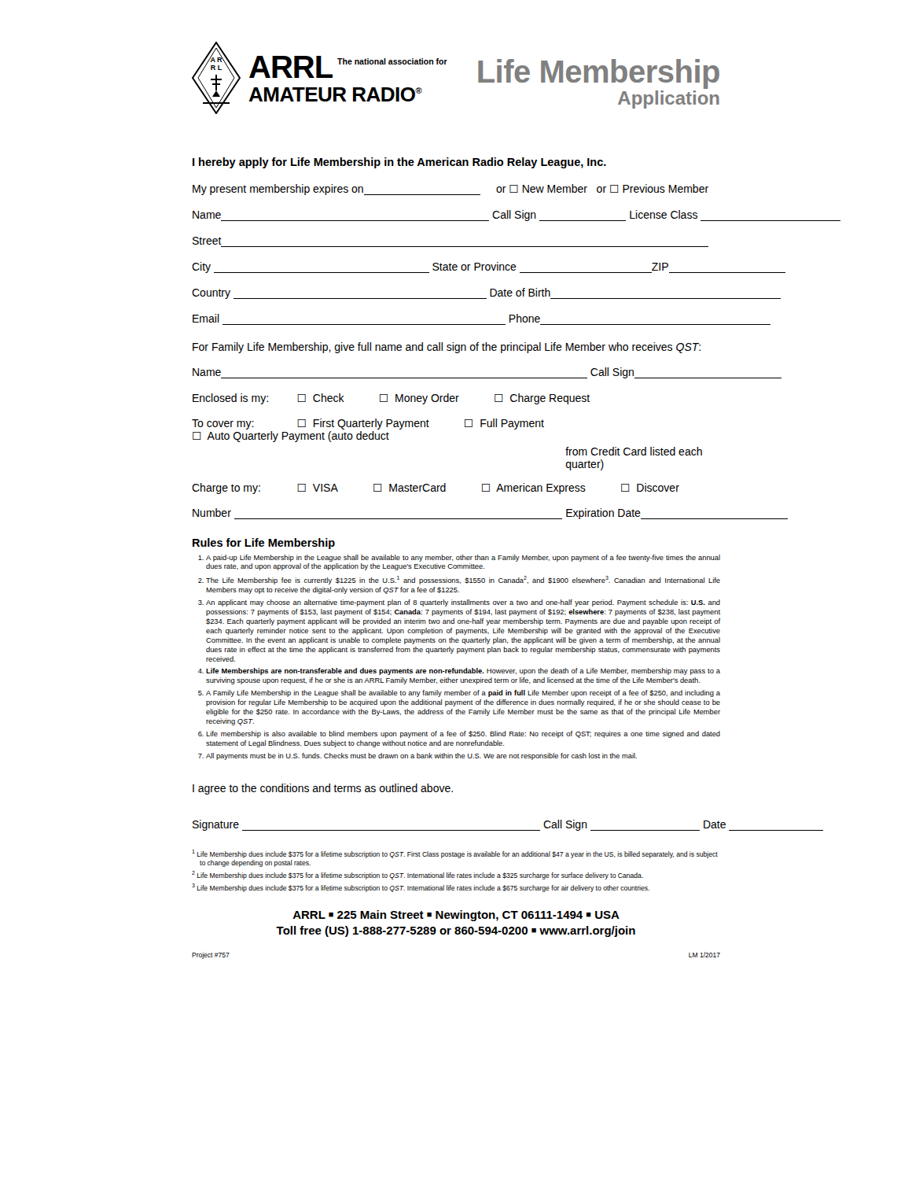A R R L
ARRL The national association for
AMATEUR RADIO®
Life Membership
Application
I hereby apply for Life Membership in the American Radio Relay League, Inc.
My present membership expires on or ☐ New Member or ☐ Previous Member
Name Call Sign License Class
Street
City State or Province ZIP
Country Date of Birth
Email Phone
For Family Life Membership, give full name and call sign of the principal Life Member who receives QST:
Name Call Sign
Enclosed is my: ☐ Check ☐ Money Order ☐ Charge Request
To cover my: ☐ First Quarterly Payment ☐ Full Payment ☐ Auto Quarterly Payment (auto deduct
from Credit Card listed each quarter)
Charge to my: ☐ VISA ☐ MasterCard ☐ American Express ☐ Discover
Number Expiration Date
Rules for Life Membership
A paid-up Life Membership in the League shall be available to any member, other than a Family Member, upon payment of a fee twenty-five times the annual dues rate, and upon approval of the application by the League's Executive Committee.
The Life Membership fee is currently $1225 in the U.S.1 and possessions, $1550 in Canada2, and $1900 elsewhere3. Canadian and International Life Members may opt to receive the digital-only version of QST for a fee of $1225.
An applicant may choose an alternative time-payment plan of 8 quarterly installments over a two and one-half year period. Payment schedule is: U.S. and possessions: 7 payments of $153, last payment of $154; Canada: 7 payments of $194, last payment of $192; elsewhere: 7 payments of $238, last payment $234. Each quarterly payment applicant will be provided an interim two and one-half year membership term. Payments are due and payable upon receipt of each quarterly reminder notice sent to the applicant. Upon completion of payments, Life Membership will be granted with the approval of the Executive Committee. In the event an applicant is unable to complete payments on the quarterly plan, the applicant will be given a term of membership, at the annual dues rate in effect at the time the applicant is transferred from the quarterly payment plan back to regular membership status, commensurate with payments received.
Life Memberships are non-transferable and dues payments are non-refundable. However, upon the death of a Life Member, membership may pass to a surviving spouse upon request, if he or she is an ARRL Family Member, either unexpired term or life, and licensed at the time of the Life Member's death.
A Family Life Membership in the League shall be available to any family member of a paid in full Life Member upon receipt of a fee of $250, and including a provision for regular Life Membership to be acquired upon the additional payment of the difference in dues normally required, if he or she should cease to be eligible for the $250 rate. In accordance with the By-Laws, the address of the Family Life Member must be the same as that of the principal Life Member receiving QST.
Life membership is also available to blind members upon payment of a fee of $250. Blind Rate: No receipt of QST; requires a one time signed and dated statement of Legal Blindness. Dues subject to change without notice and are nonrefundable.
All payments must be in U.S. funds. Checks must be drawn on a bank within the U.S. We are not responsible for cash lost in the mail.
I agree to the conditions and terms as outlined above.
Signature Call Sign Date
1 Life Membership dues include $375 for a lifetime subscription to QST. First Class postage is available for an additional $47 a year in the US, is billed separately, and is subject to change depending on postal rates.
2 Life Membership dues include $375 for a lifetime subscription to QST. International life rates include a $325 surcharge for surface delivery to Canada.
3 Life Membership dues include $375 for a lifetime subscription to QST. International life rates include a $675 surcharge for air delivery to other countries.
ARRL ■ 225 Main Street ■ Newington, CT 06111-1494 ■ USA
Toll free (US) 1-888-277-5289 or 860-594-0200 ■ www.arrl.org/join
Project #757 LM 1/2017